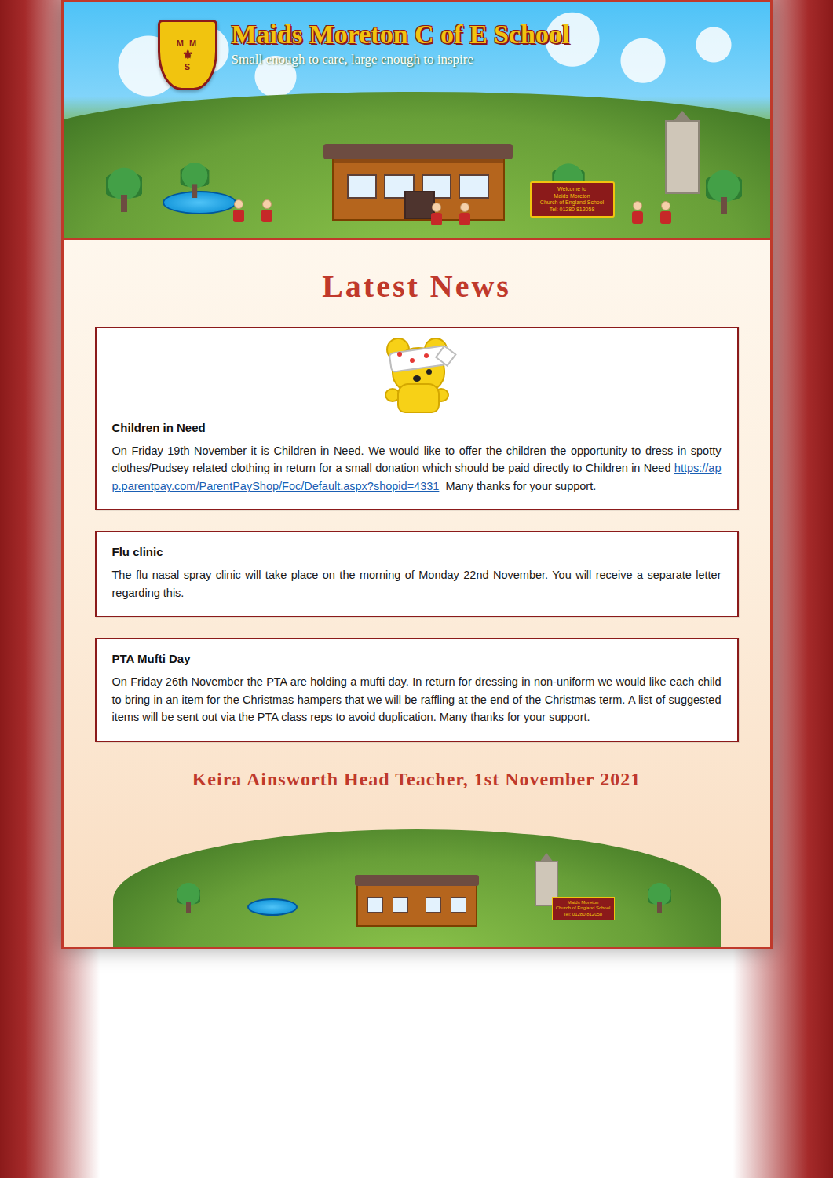Welcome to
Maids Moreton
Church of England School
Tel: 01280 812058
M M ⚜ S
Maids Moreton C of E School
Small enough to care, large enough to inspire
Latest News
Children in Need
On Friday 19th November it is Children in Need. We would like to offer the children the opportunity to dress in spotty clothes/Pudsey related clothing in return for a small donation which should be paid directly to Children in Need https://app.parentpay.com/ParentPayShop/Foc/Default.aspx?shopid=4331 Many thanks for your support.
Flu clinic
The flu nasal spray clinic will take place on the morning of Monday 22nd November. You will receive a separate letter regarding this.
PTA Mufti Day
On Friday 26th November the PTA are holding a mufti day. In return for dressing in non-uniform we would like each child to bring in an item for the Christmas hampers that we will be raffling at the end of the Christmas term. A list of suggested items will be sent out via the PTA class reps to avoid duplication. Many thanks for your support.
Keira Ainsworth Head Teacher, 1st November 2021
Maids Moreton
Church of England School
Tel: 01280 812058